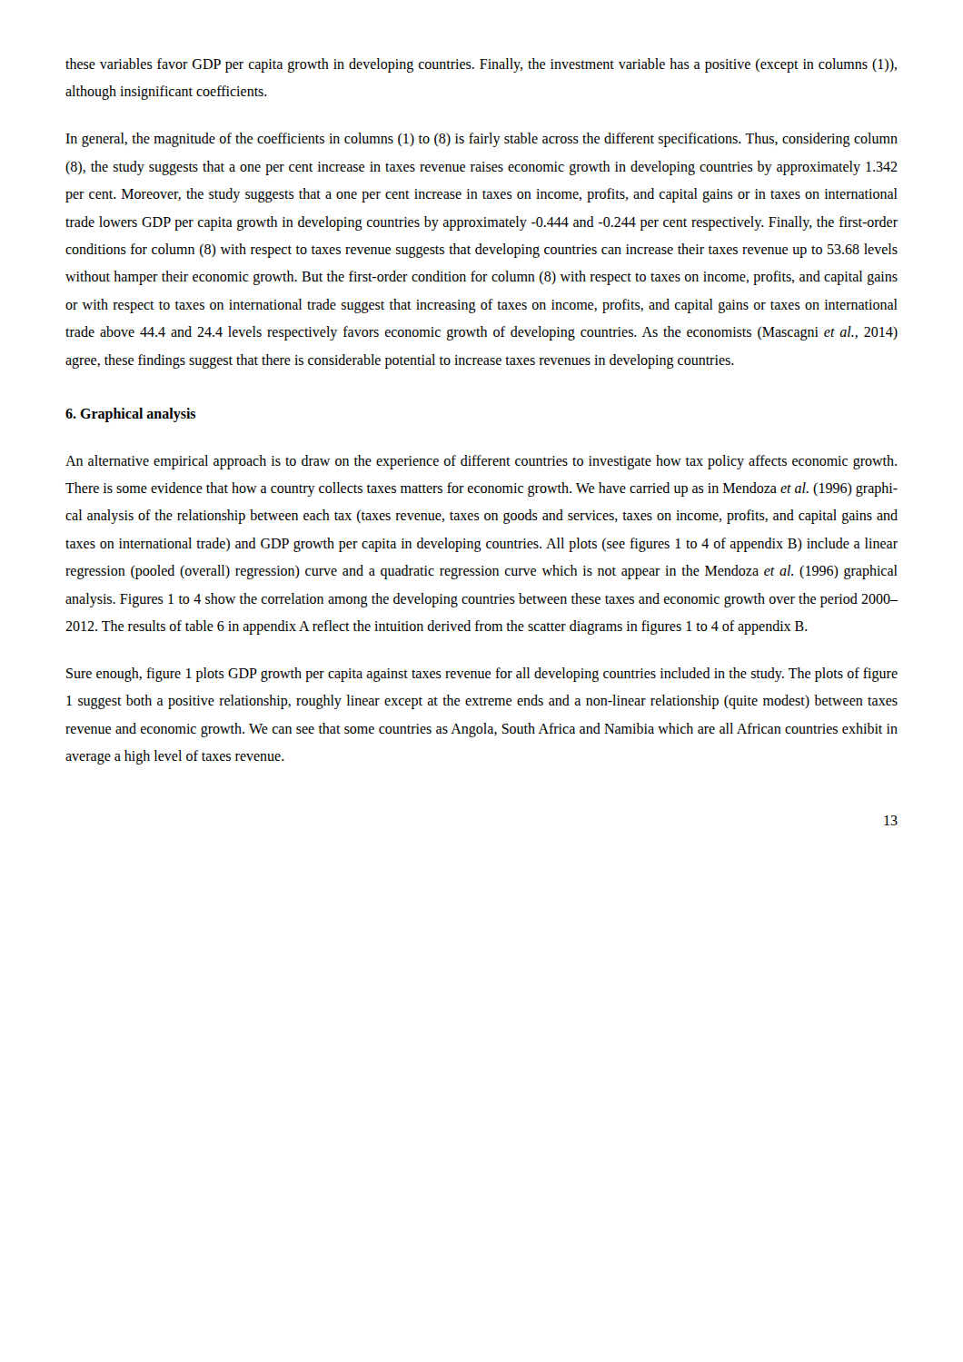these variables favor GDP per capita growth in developing countries. Finally, the investment variable has a positive (except in columns (1)), although insignificant coefficients.
In general, the magnitude of the coefficients in columns (1) to (8) is fairly stable across the different specifications. Thus, considering column (8), the study suggests that a one per cent increase in taxes revenue raises economic growth in developing countries by approximately 1.342 per cent. Moreover, the study suggests that a one per cent increase in taxes on income, profits, and capital gains or in taxes on international trade lowers GDP per capita growth in developing countries by approximately -0.444 and -0.244 per cent respectively. Finally, the first-order conditions for column (8) with respect to taxes revenue suggests that developing countries can increase their taxes revenue up to 53.68 levels without hamper their economic growth. But the first-order condition for column (8) with respect to taxes on income, profits, and capital gains or with respect to taxes on international trade suggest that increasing of taxes on income, profits, and capital gains or taxes on international trade above 44.4 and 24.4 levels respectively favors economic growth of developing countries. As the economists (Mascagni et al., 2014) agree, these findings suggest that there is considerable potential to increase taxes revenues in developing countries.
6. Graphical analysis
An alternative empirical approach is to draw on the experience of different countries to investigate how tax policy affects economic growth. There is some evidence that how a country collects taxes matters for economic growth. We have carried up as in Mendoza et al. (1996) graphical analysis of the relationship between each tax (taxes revenue, taxes on goods and services, taxes on income, profits, and capital gains and taxes on international trade) and GDP growth per capita in developing countries. All plots (see figures 1 to 4 of appendix B) include a linear regression (pooled (overall) regression) curve and a quadratic regression curve which is not appear in the Mendoza et al. (1996) graphical analysis. Figures 1 to 4 show the correlation among the developing countries between these taxes and economic growth over the period 2000–2012. The results of table 6 in appendix A reflect the intuition derived from the scatter diagrams in figures 1 to 4 of appendix B.
Sure enough, figure 1 plots GDP growth per capita against taxes revenue for all developing countries included in the study. The plots of figure 1 suggest both a positive relationship, roughly linear except at the extreme ends and a non-linear relationship (quite modest) between taxes revenue and economic growth. We can see that some countries as Angola, South Africa and Namibia which are all African countries exhibit in average a high level of taxes revenue.
13